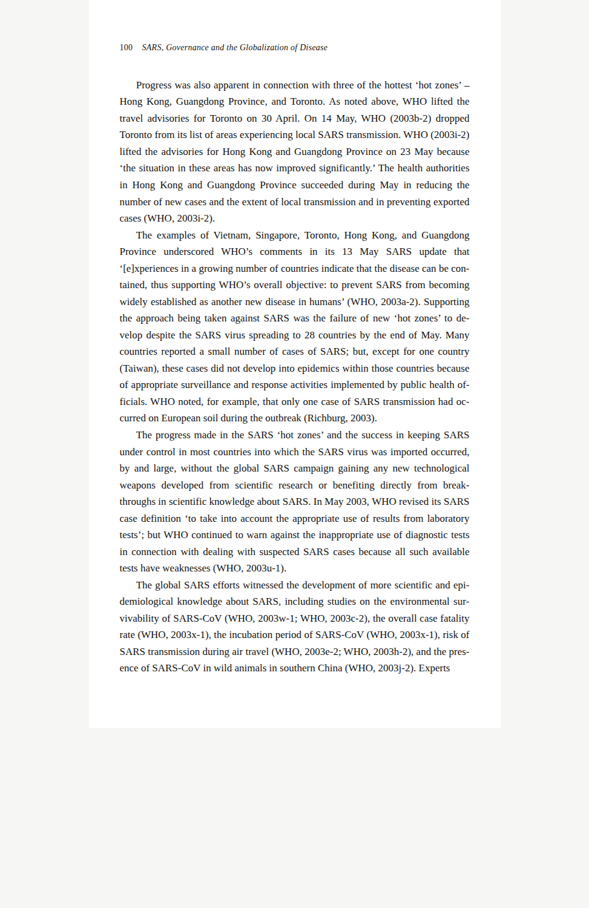100 SARS, Governance and the Globalization of Disease
Progress was also apparent in connection with three of the hottest ‘hot zones’ – Hong Kong, Guangdong Province, and Toronto. As noted above, WHO lifted the travel advisories for Toronto on 30 April. On 14 May, WHO (2003b-2) dropped Toronto from its list of areas experiencing local SARS transmission. WHO (2003i-2) lifted the advisories for Hong Kong and Guangdong Province on 23 May because ‘the situation in these areas has now improved significantly.’ The health authorities in Hong Kong and Guangdong Province succeeded during May in reducing the number of new cases and the extent of local transmission and in preventing exported cases (WHO, 2003i-2).
The examples of Vietnam, Singapore, Toronto, Hong Kong, and Guangdong Province underscored WHO’s comments in its 13 May SARS update that ‘[e]xperiences in a growing number of countries indicate that the disease can be contained, thus supporting WHO’s overall objective: to prevent SARS from becoming widely established as another new disease in humans’ (WHO, 2003a-2). Supporting the approach being taken against SARS was the failure of new ‘hot zones’ to develop despite the SARS virus spreading to 28 countries by the end of May. Many countries reported a small number of cases of SARS; but, except for one country (Taiwan), these cases did not develop into epidemics within those countries because of appropriate surveillance and response activities implemented by public health officials. WHO noted, for example, that only one case of SARS transmission had occurred on European soil during the outbreak (Richburg, 2003).
The progress made in the SARS ‘hot zones’ and the success in keeping SARS under control in most countries into which the SARS virus was imported occurred, by and large, without the global SARS campaign gaining any new technological weapons developed from scientific research or benefiting directly from breakthroughs in scientific knowledge about SARS. In May 2003, WHO revised its SARS case definition ‘to take into account the appropriate use of results from laboratory tests’; but WHO continued to warn against the inappropriate use of diagnostic tests in connection with dealing with suspected SARS cases because all such available tests have weaknesses (WHO, 2003u-1).
The global SARS efforts witnessed the development of more scientific and epidemiological knowledge about SARS, including studies on the environmental survivability of SARS-CoV (WHO, 2003w-1; WHO, 2003c-2), the overall case fatality rate (WHO, 2003x-1), the incubation period of SARS-CoV (WHO, 2003x-1), risk of SARS transmission during air travel (WHO, 2003e-2; WHO, 2003h-2), and the presence of SARS-CoV in wild animals in southern China (WHO, 2003j-2). Experts